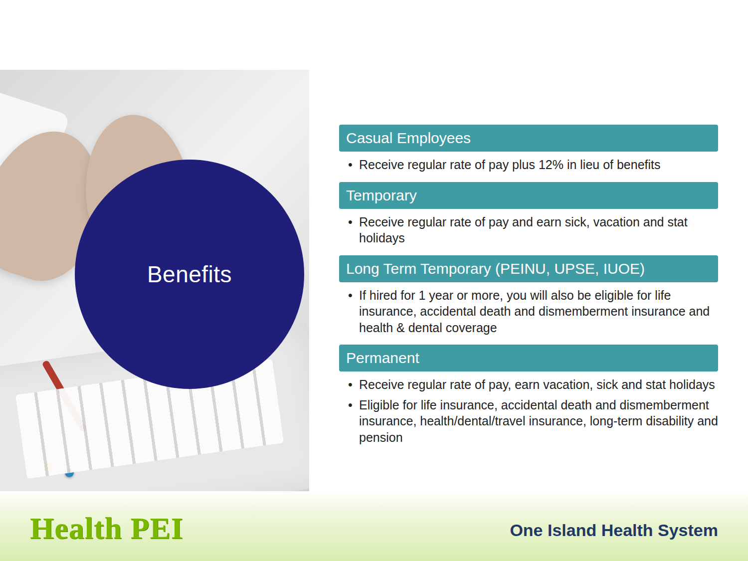Benefits
Casual Employees
Receive regular rate of pay plus 12% in lieu of benefits
Temporary
Receive regular rate of pay and earn sick, vacation and stat holidays
Long Term Temporary (PEINU, UPSE, IUOE)
If hired for 1 year or more, you will also be eligible for life insurance, accidental death and dismemberment insurance and health & dental coverage
Permanent
Receive regular rate of pay, earn vacation, sick and stat holidays
Eligible for life insurance, accidental death and dismemberment insurance, health/dental/travel insurance, long-term disability and pension
Health PEI
One Island Health System